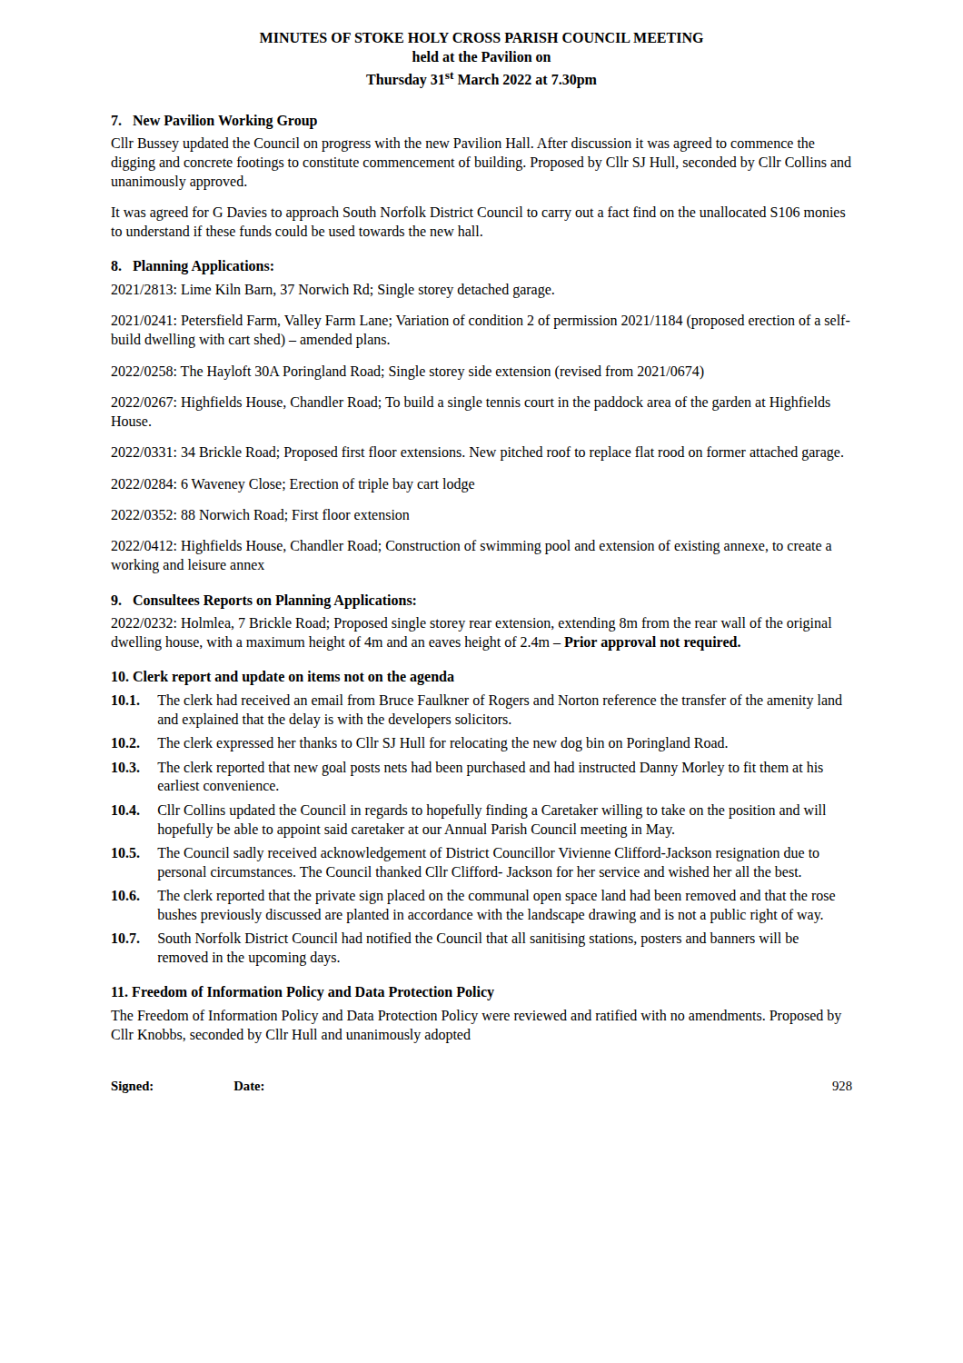MINUTES OF STOKE HOLY CROSS PARISH COUNCIL MEETING
held at the Pavilion on
Thursday 31st March 2022 at 7.30pm
7. New Pavilion Working Group
Cllr Bussey updated the Council on progress with the new Pavilion Hall. After discussion it was agreed to commence the digging and concrete footings to constitute commencement of building. Proposed by Cllr SJ Hull, seconded by Cllr Collins and unanimously approved.
It was agreed for G Davies to approach South Norfolk District Council to carry out a fact find on the unallocated S106 monies to understand if these funds could be used towards the new hall.
8. Planning Applications:
2021/2813: Lime Kiln Barn, 37 Norwich Rd; Single storey detached garage.
2021/0241: Petersfield Farm, Valley Farm Lane; Variation of condition 2 of permission 2021/1184 (proposed erection of a self-build dwelling with cart shed) – amended plans.
2022/0258: The Hayloft 30A Poringland Road; Single storey side extension (revised from 2021/0674)
2022/0267: Highfields House, Chandler Road; To build a single tennis court in the paddock area of the garden at Highfields House.
2022/0331: 34 Brickle Road; Proposed first floor extensions. New pitched roof to replace flat rood on former attached garage.
2022/0284: 6 Waveney Close; Erection of triple bay cart lodge
2022/0352: 88 Norwich Road; First floor extension
2022/0412: Highfields House, Chandler Road; Construction of swimming pool and extension of existing annexe, to create a working and leisure annex
9. Consultees Reports on Planning Applications:
2022/0232: Holmlea, 7 Brickle Road; Proposed single storey rear extension, extending 8m from the rear wall of the original dwelling house, with a maximum height of 4m and an eaves height of 2.4m – Prior approval not required.
10. Clerk report and update on items not on the agenda
10.1. The clerk had received an email from Bruce Faulkner of Rogers and Norton reference the transfer of the amenity land and explained that the delay is with the developers solicitors.
10.2. The clerk expressed her thanks to Cllr SJ Hull for relocating the new dog bin on Poringland Road.
10.3. The clerk reported that new goal posts nets had been purchased and had instructed Danny Morley to fit them at his earliest convenience.
10.4. Cllr Collins updated the Council in regards to hopefully finding a Caretaker willing to take on the position and will hopefully be able to appoint said caretaker at our Annual Parish Council meeting in May.
10.5. The Council sadly received acknowledgement of District Councillor Vivienne Clifford-Jackson resignation due to personal circumstances. The Council thanked Cllr Clifford- Jackson for her service and wished her all the best.
10.6. The clerk reported that the private sign placed on the communal open space land had been removed and that the rose bushes previously discussed are planted in accordance with the landscape drawing and is not a public right of way.
10.7. South Norfolk District Council had notified the Council that all sanitising stations, posters and banners will be removed in the upcoming days.
11. Freedom of Information Policy and Data Protection Policy
The Freedom of Information Policy and Data Protection Policy were reviewed and ratified with no amendments. Proposed by Cllr Knobbs, seconded by Cllr Hull and unanimously adopted
Signed: Date: 928